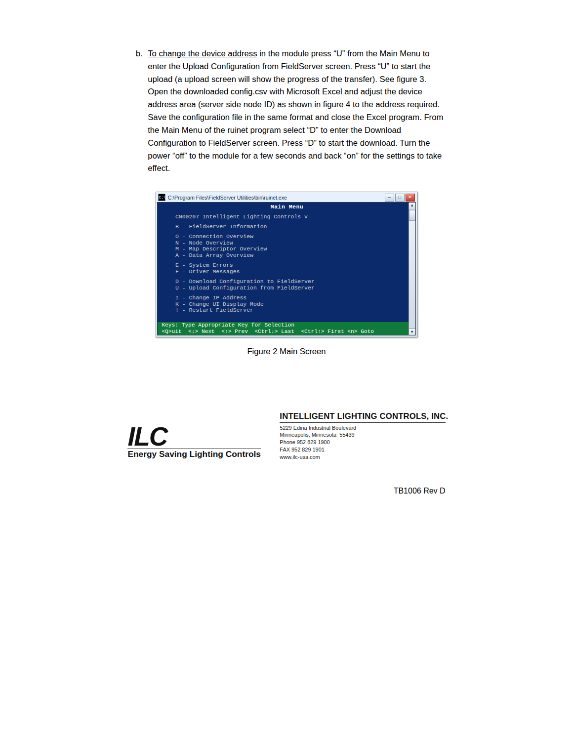To change the device address in the module press “U” from the Main Menu to enter the Upload Configuration from FieldServer screen. Press “U” to start the upload (a upload screen will show the progress of the transfer). See figure 3. Open the downloaded config.csv with Microsoft Excel and adjust the device address area (server side node ID) as shown in figure 4 to the address required. Save the configuration file in the same format and close the Excel program. From the Main Menu of the ruinet program select “D” to enter the Download Configuration to FieldServer screen. Press “D” to start the download. Turn the power “off” to the module for a few seconds and back “on” for the settings to take effect.
C:\ C:\Program Files\FieldServer Utilities\bin\ruinet.exe
– □ ✕
▲
▼
Main Menu
CN00207 Intelligent Lighting Controls v
B - FieldServer Information
O - Connection Overview
N - Node Overview
M - Map Descriptor Overview
A - Data Array Overview
E - System Errors
F - Driver Messages
D - Download Configuration to FieldServer
U - Upload Configuration from FieldServer
I - Change IP Address
K - Change UI Display Mode
! - Restart FieldServer
Keys: Type Appropriate Key for Selection <Q>uit <↓> Next <↑> Prev <Ctrl↓> Last <Ctrl↑> First <n> Goto
Figure 2 Main Screen
ILC
Energy Saving Lighting Controls
INTELLIGENT LIGHTING CONTROLS, INC.
5229 Edina Industrial Boulevard
Minneapolis, Minnesota 55439
Phone 952 829 1900
FAX 952 829 1901
www.ilc-usa.com
TB1006 Rev D